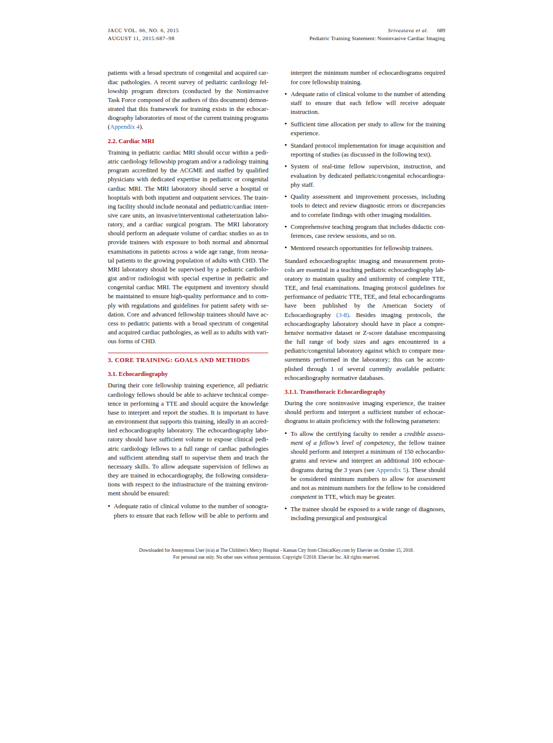JACC VOL. 66, NO. 6, 2015
AUGUST 11, 2015:687–98
Srivastava et al. 689
Pediatric Training Statement: Noninvasive Cardiac Imaging
patients with a broad spectrum of congenital and acquired cardiac pathologies. A recent survey of pediatric cardiology fellowship program directors (conducted by the Noninvasive Task Force composed of the authors of this document) demonstrated that this framework for training exists in the echocardiography laboratories of most of the current training programs (Appendix 4).
2.2. Cardiac MRI
Training in pediatric cardiac MRI should occur within a pediatric cardiology fellowship program and/or a radiology training program accredited by the ACGME and staffed by qualified physicians with dedicated expertise in pediatric or congenital cardiac MRI. The MRI laboratory should serve a hospital or hospitals with both inpatient and outpatient services. The training facility should include neonatal and pediatric/cardiac intensive care units, an invasive/interventional catheterization laboratory, and a cardiac surgical program. The MRI laboratory should perform an adequate volume of cardiac studies so as to provide trainees with exposure to both normal and abnormal examinations in patients across a wide age range, from neonatal patients to the growing population of adults with CHD. The MRI laboratory should be supervised by a pediatric cardiologist and/or radiologist with special expertise in pediatric and congenital cardiac MRI. The equipment and inventory should be maintained to ensure high-quality performance and to comply with regulations and guidelines for patient safety with sedation. Core and advanced fellowship trainees should have access to pediatric patients with a broad spectrum of congenital and acquired cardiac pathologies, as well as to adults with various forms of CHD.
3. Core Training: Goals and Methods
3.1. Echocardiography
During their core fellowship training experience, all pediatric cardiology fellows should be able to achieve technical competence in performing a TTE and should acquire the knowledge base to interpret and report the studies. It is important to have an environment that supports this training, ideally in an accredited echocardiography laboratory. The echocardiography laboratory should have sufficient volume to expose clinical pediatric cardiology fellows to a full range of cardiac pathologies and sufficient attending staff to supervise them and teach the necessary skills. To allow adequate supervision of fellows as they are trained in echocardiography, the following considerations with respect to the infrastructure of the training environment should be ensured:
Adequate ratio of clinical volume to the number of sonographers to ensure that each fellow will be able to perform and interpret the minimum number of echocardiograms required for core fellowship training.
Adequate ratio of clinical volume to the number of attending staff to ensure that each fellow will receive adequate instruction.
Sufficient time allocation per study to allow for the training experience.
Standard protocol implementation for image acquisition and reporting of studies (as discussed in the following text).
System of real-time fellow supervision, instruction, and evaluation by dedicated pediatric/congenital echocardiography staff.
Quality assessment and improvement processes, including tools to detect and review diagnostic errors or discrepancies and to correlate findings with other imaging modalities.
Comprehensive teaching program that includes didactic conferences, case review sessions, and so on.
Mentored research opportunities for fellowship trainees.
Standard echocardiographic imaging and measurement protocols are essential in a teaching pediatric echocardiography laboratory to maintain quality and uniformity of complete TTE, TEE, and fetal examinations. Imaging protocol guidelines for performance of pediatric TTE, TEE, and fetal echocardiograms have been published by the American Society of Echocardiography (3-8). Besides imaging protocols, the echocardiography laboratory should have in place a comprehensive normative dataset or Z-score database encompassing the full range of body sizes and ages encountered in a pediatric/congenital laboratory against which to compare measurements performed in the laboratory; this can be accomplished through 1 of several currently available pediatric echocardiography normative databases.
3.1.1. Transthoracic Echocardiography
During the core noninvasive imaging experience, the trainee should perform and interpret a sufficient number of echocardiograms to attain proficiency with the following parameters:
To allow the certifying faculty to render a credible assessment of a fellow’s level of competency, the fellow trainee should perform and interpret a minimum of 150 echocardiograms and review and interpret an additional 100 echocardiograms during the 3 years (see Appendix 5). These should be considered minimum numbers to allow for assessment and not as minimum numbers for the fellow to be considered competent in TTE, which may be greater.
The trainee should be exposed to a wide range of diagnoses, including presurgical and postsurgical
Downloaded for Anonymous User (n/a) at The Children's Mercy Hospital - Kansas City from ClinicalKey.com by Elsevier on October 15, 2018.
For personal use only. No other uses without permission. Copyright ©2018. Elsevier Inc. All rights reserved.